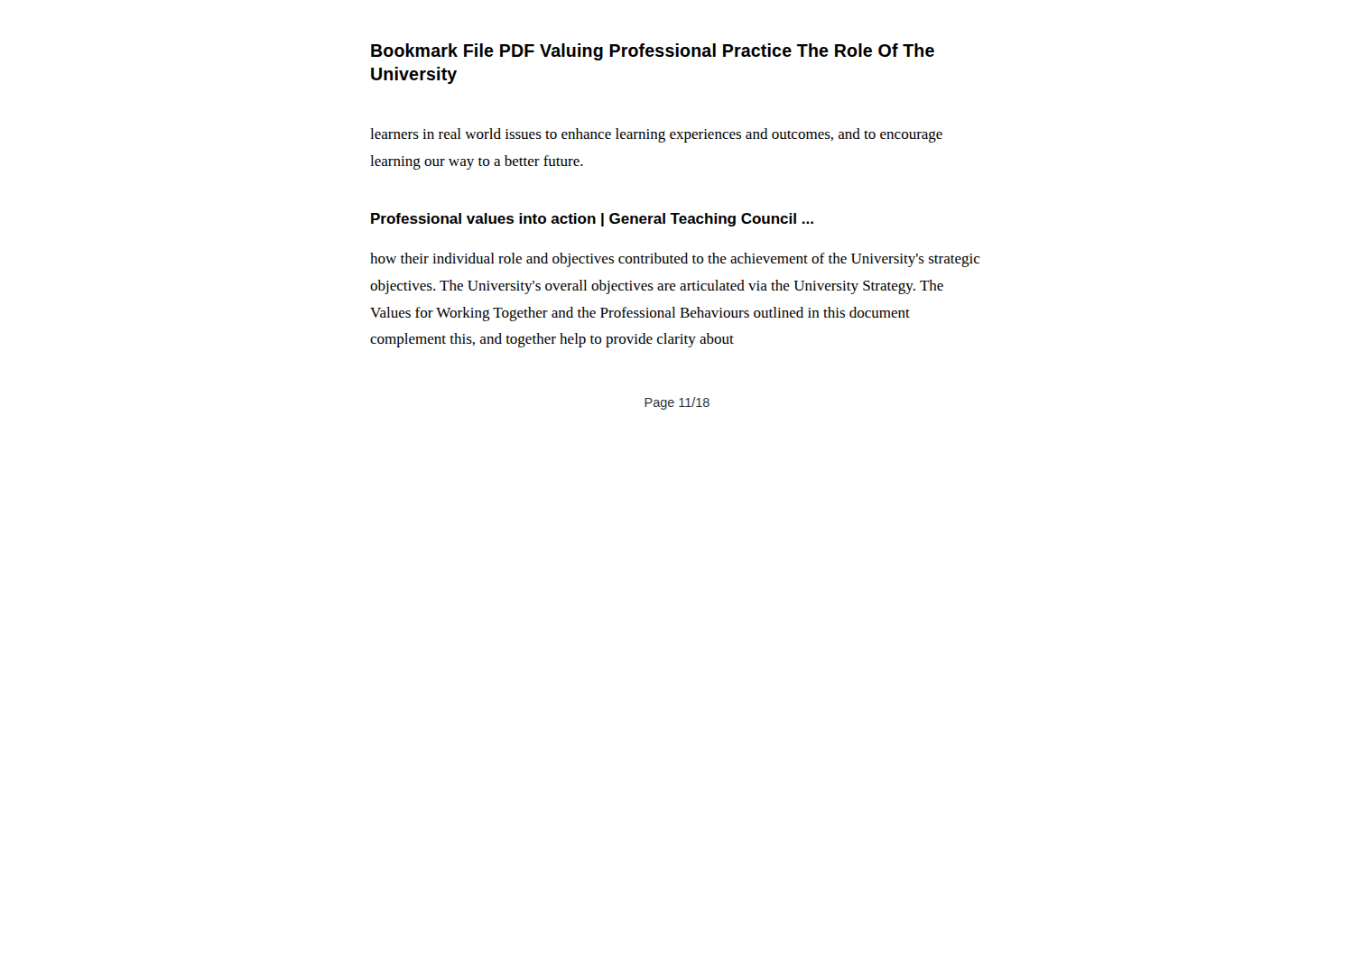Bookmark File PDF Valuing Professional Practice The Role Of The University
learners in real world issues to enhance learning experiences and outcomes, and to encourage learning our way to a better future.
Professional values into action | General Teaching Council ...
how their individual role and objectives contributed to the achievement of the University's strategic objectives. The University's overall objectives are articulated via the University Strategy. The Values for Working Together and the Professional Behaviours outlined in this document complement this, and together help to provide clarity about
Page 11/18